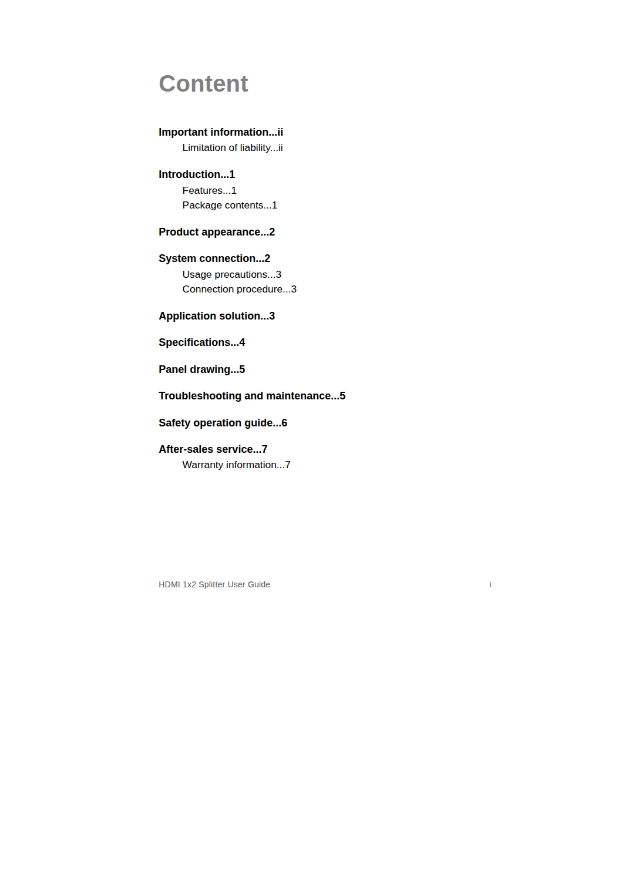Content
Important information...ii
Limitation of liability...ii
Introduction...1
Features...1
Package contents...1
Product appearance...2
System connection...2
Usage precautions...3
Connection procedure...3
Application solution...3
Specifications...4
Panel drawing...5
Troubleshooting and maintenance...5
Safety operation guide...6
After-sales service...7
Warranty information...7
HDMI 1x2 Splitter User Guide i